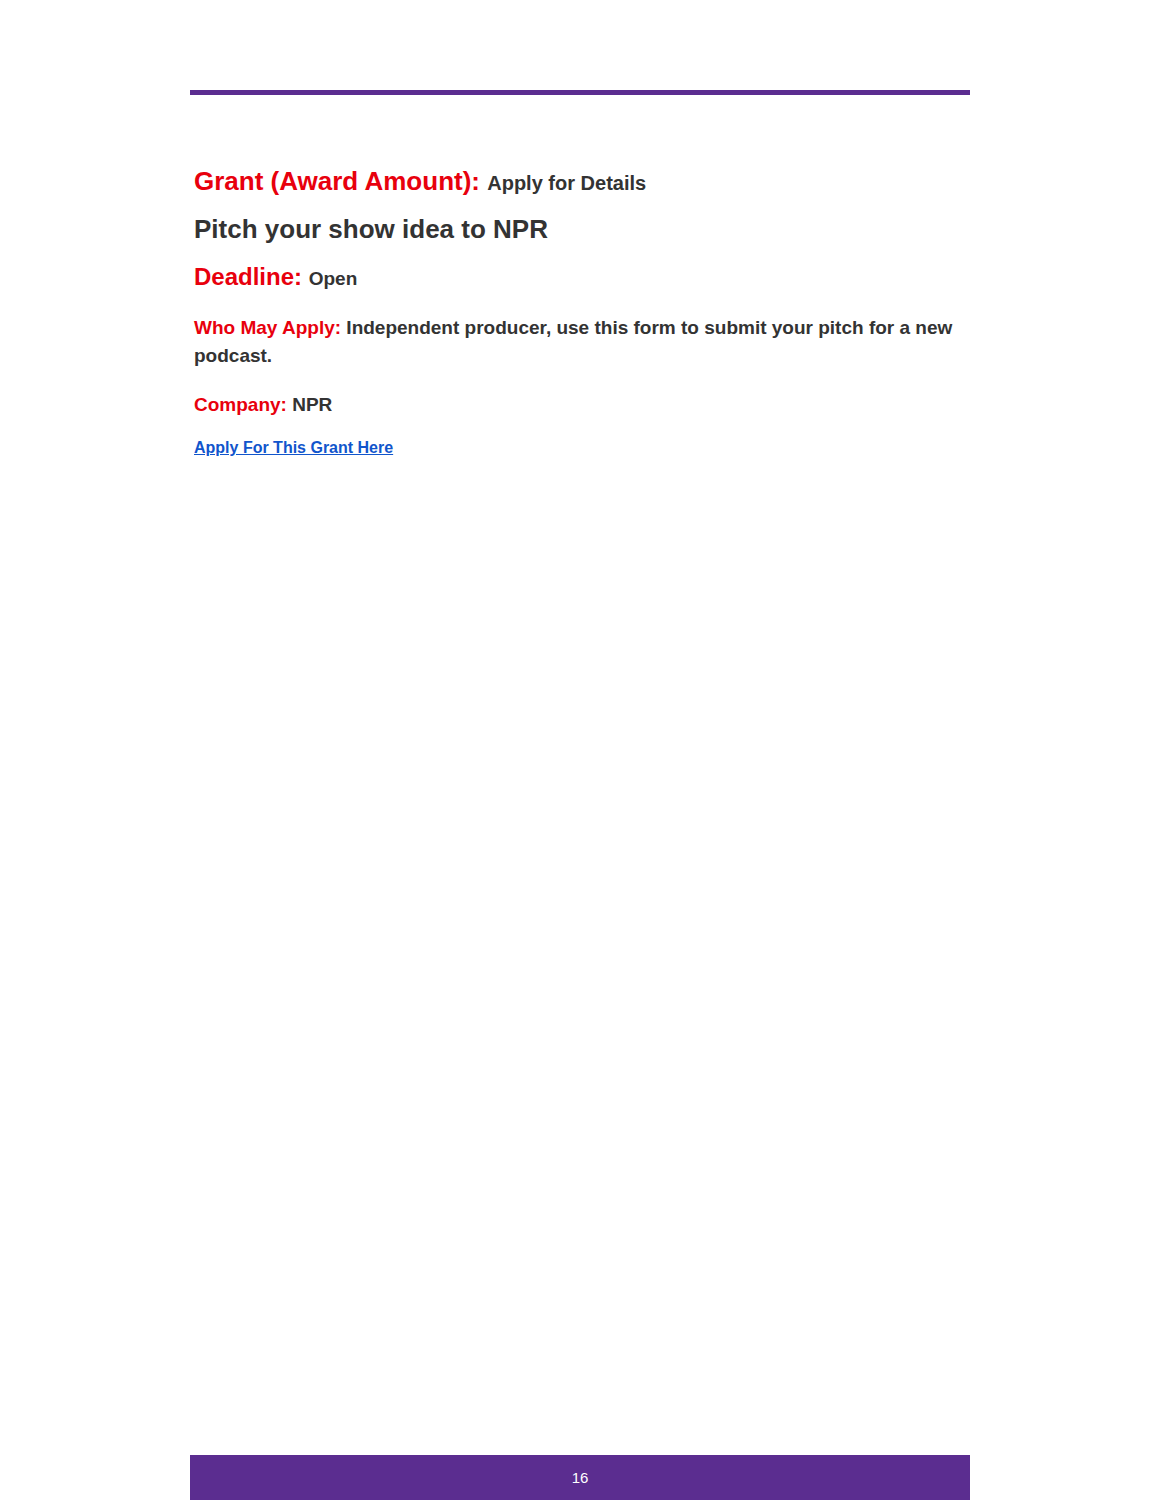Grant (Award Amount): Apply for Details
Pitch your show idea to NPR
Deadline: Open
Who May Apply: Independent producer, use this form to submit your pitch for a new podcast.
Company: NPR
Apply For This Grant Here
16